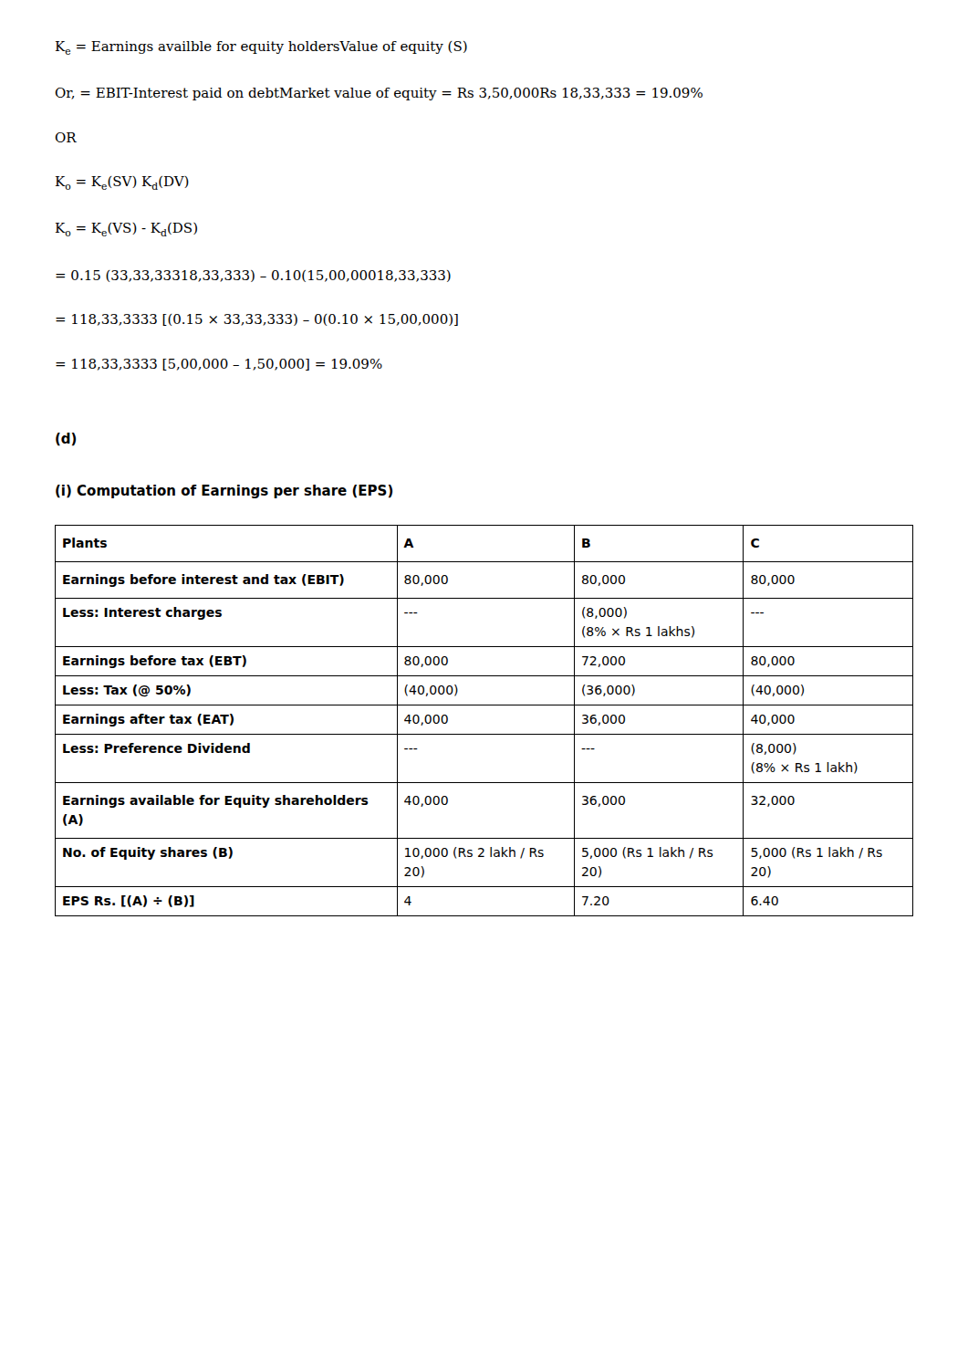Ke = Earnings availble for equity holdersValue of equity (S)
Or, = EBIT-Interest paid on debtMarket value of equity = Rs 3,50,000Rs 18,33,333 = 19.09%
OR
Ko = Ke(SV) Kd(DV)
Ko = Ke(VS) - Kd(DS)
= 0.15 (33,33,33318,33,333) – 0.10(15,00,00018,33,333)
= 118,33,3333 [(0.15 × 33,33,333) – 0(0.10 × 15,00,000)]
= 118,33,3333 [5,00,000 – 1,50,000] = 19.09%
(d)
(i) Computation of Earnings per share (EPS)
| Plants | A | B | C |
| --- | --- | --- | --- |
| Earnings before interest and tax (EBIT) | 80,000 | 80,000 | 80,000 |
| Less: Interest charges | --- | (8,000) (8% × Rs 1 lakhs) | --- |
| Earnings before tax (EBT) | 80,000 | 72,000 | 80,000 |
| Less: Tax (@ 50%) | (40,000) | (36,000) | (40,000) |
| Earnings after tax (EAT) | 40,000 | 36,000 | 40,000 |
| Less: Preference Dividend | --- | --- | (8,000) (8% × Rs 1 lakh) |
| Earnings available for Equity shareholders (A) | 40,000 | 36,000 | 32,000 |
| No. of Equity shares (B) | 10,000 (Rs 2 lakh / Rs 20) | 5,000 (Rs 1 lakh / Rs 20) | 5,000 (Rs 1 lakh / Rs 20) |
| EPS Rs. [(A) ÷ (B)] | 4 | 7.20 | 6.40 |